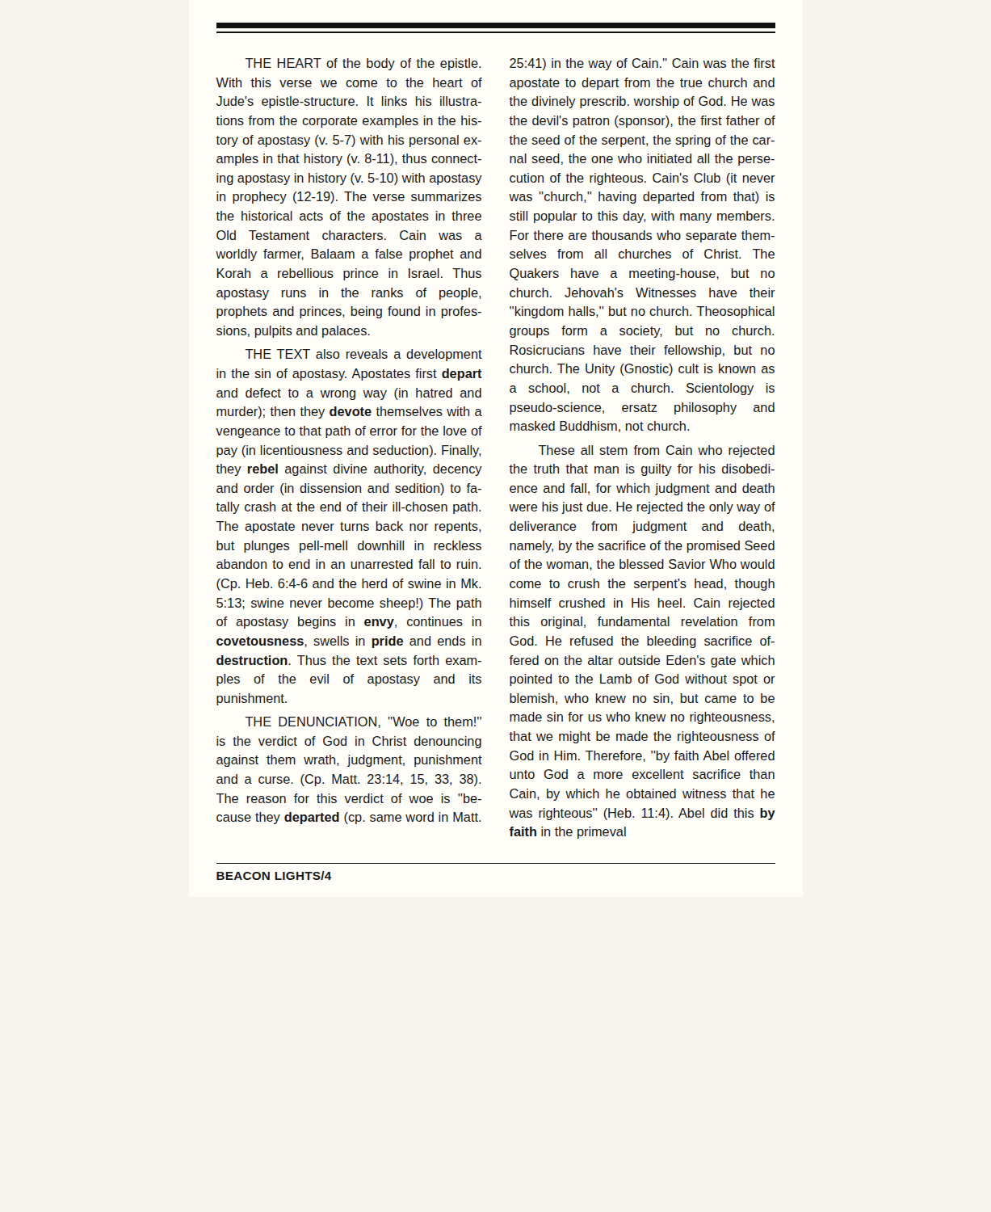THE HEART of the body of the epistle. With this verse we come to the heart of Jude's epistle-structure. It links his illustrations from the corporate examples in the history of apostasy (v. 5-7) with his personal examples in that history (v. 8-11), thus connecting apostasy in history (v. 5-10) with apostasy in prophecy (12-19). The verse summarizes the historical acts of the apostates in three Old Testament characters. Cain was a worldly farmer, Balaam a false prophet and Korah a rebellious prince in Israel. Thus apostasy runs in the ranks of people, prophets and princes, being found in professions, pulpits and palaces.
THE TEXT also reveals a development in the sin of apostasy. Apostates first depart and defect to a wrong way (in hatred and murder); then they devote themselves with a vengeance to that path of error for the love of pay (in licentiousness and seduction). Finally, they rebel against divine authority, decency and order (in dissension and sedition) to fatally crash at the end of their ill-chosen path. The apostate never turns back nor repents, but plunges pell-mell downhill in reckless abandon to end in an unarrested fall to ruin. (Cp. Heb. 6:4-6 and the herd of swine in Mk. 5:13; swine never become sheep!) The path of apostasy begins in envy, continues in covetousness, swells in pride and ends in destruction. Thus the text sets forth examples of the evil of apostasy and its punishment.
THE DENUNCIATION, ''Woe to them!'' is the verdict of God in Christ denouncing against them wrath, judgment, punishment and a curse. (Cp. Matt. 23:14, 15, 33, 38). The reason for this verdict of woe is ''because they departed (cp. same word in Matt. 25:41) in the way of Cain.'' Cain was the first apostate to depart from the true church and the divinely prescrib. worship of God. He was the devil's patron (sponsor), the first father of the seed of the serpent, the spring of the carnal seed, the one who initiated all the persecution of the righteous. Cain's Club (it never was ''church,'' having departed from that) is still popular to this day, with many members. For there are thousands who separate themselves from all churches of Christ. The Quakers have a meeting-house, but no church. Jehovah's Witnesses have their ''kingdom halls,'' but no church. Theosophical groups form a society, but no church. Rosicrucians have their fellowship, but no church. The Unity (Gnostic) cult is known as a school, not a church. Scientology is pseudo-science, ersatz philosophy and masked Buddhism, not church.
These all stem from Cain who rejected the truth that man is guilty for his disobedience and fall, for which judgment and death were his just due. He rejected the only way of deliverance from judgment and death, namely, by the sacrifice of the promised Seed of the woman, the blessed Savior Who would come to crush the serpent's head, though himself crushed in His heel. Cain rejected this original, fundamental revelation from God. He refused the bleeding sacrifice offered on the altar outside Eden's gate which pointed to the Lamb of God without spot or blemish, who knew no sin, but came to be made sin for us who knew no righteousness, that we might be made the righteousness of God in Him. Therefore, ''by faith Abel offered unto God a more excellent sacrifice than Cain, by which he obtained witness that he was righteous'' (Heb. 11:4). Abel did this by faith in the primeval
BEACON LIGHTS/4